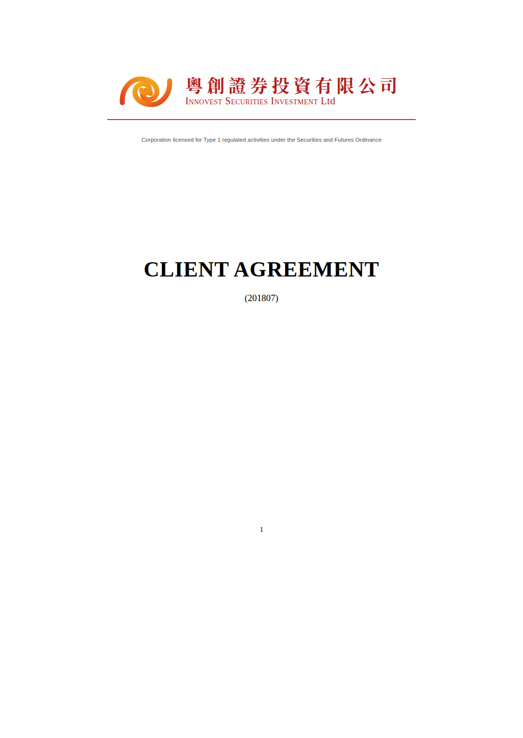粵創證券投資有限公司
Innovest Securities Investment Ltd
Corporation licensed for Type 1 regulated activities under the Securities and Futures Ordinance
CLIENT AGREEMENT
(201807)
1